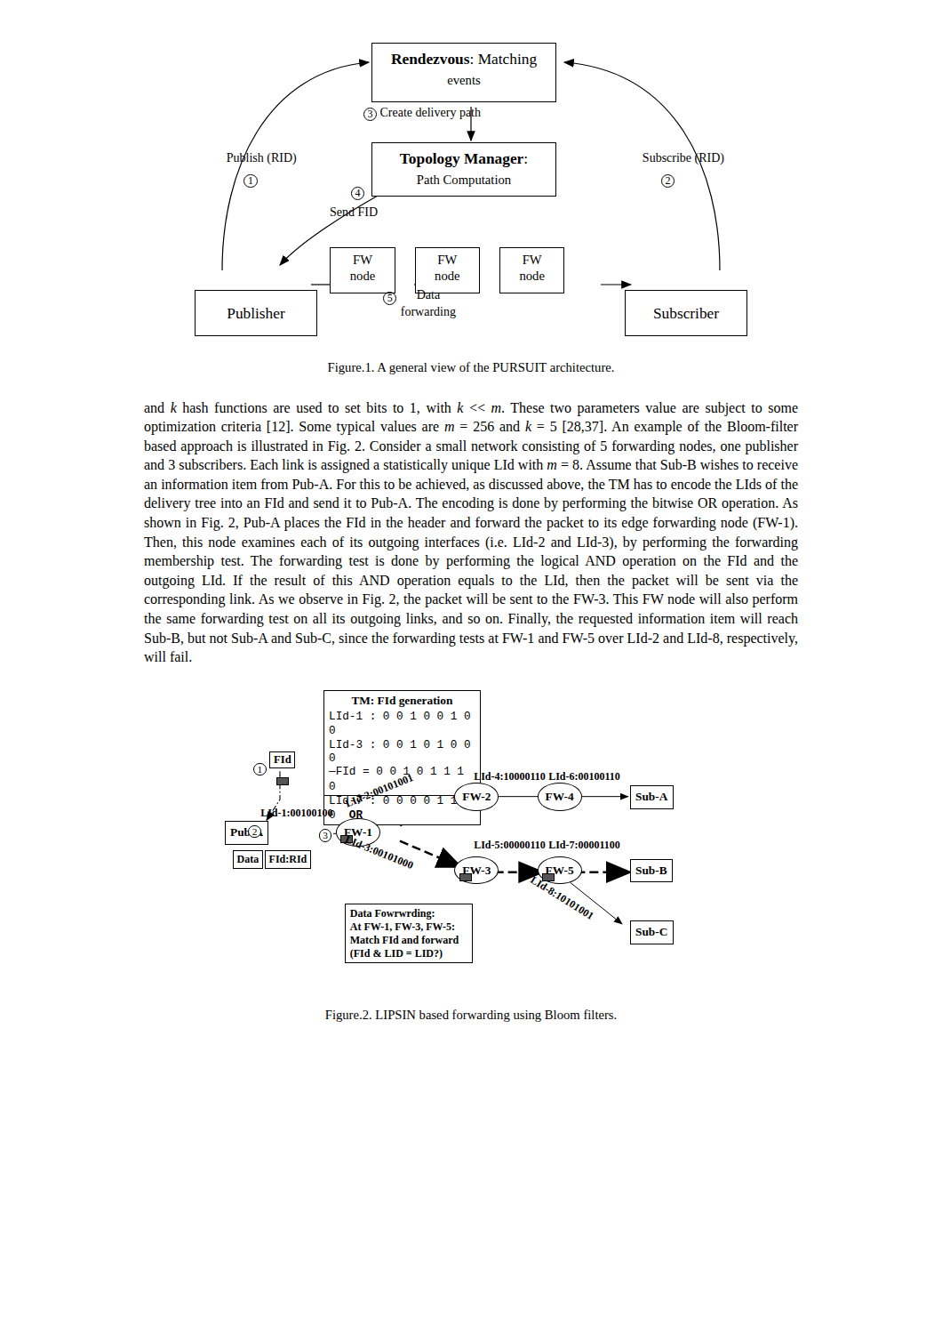Rendezvous: Matching
events
Topology Manager:
Path Computation
Publisher
Subscriber
FW
node
FW
node
FW
node
Publish (RID) 1 Subscribe (RID) 2 3 Create delivery path Send FID 4 Data
forwarding 5
Figure.1. A general view of the PURSUIT architecture.
and k hash functions are used to set bits to 1, with k << m. These two parameters value are subject to some optimization criteria [12]. Some typical values are m = 256 and k = 5 [28,37]. An example of the Bloom-filter based approach is illustrated in Fig. 2. Consider a small network consisting of 5 forwarding nodes, one publisher and 3 subscribers. Each link is assigned a statistically unique LId with m = 8. Assume that Sub-B wishes to receive an information item from Pub-A. For this to be achieved, as discussed above, the TM has to encode the LIds of the delivery tree into an FId and send it to Pub-A. The encoding is done by performing the bitwise OR operation. As shown in Fig. 2, Pub-A places the FId in the header and forward the packet to its edge forwarding node (FW-1). Then, this node examines each of its outgoing interfaces (i.e. LId-2 and LId-3), by performing the forwarding membership test. The forwarding test is done by performing the logical AND operation on the FId and the outgoing LId. If the result of this AND operation equals to the LId, then the packet will be sent via the corresponding link. As we observe in Fig. 2, the packet will be sent to the FW-3. This FW node will also perform the same forwarding test on all its outgoing links, and so on. Finally, the requested information item will reach Sub-B, but not Sub-A and Sub-C, since the forwarding tests at FW-1 and FW-5 over LId-2 and LId-8, respectively, will fail.
TM: FId generation LId-1 : 0 0 1 0 0 1 0 0
LId-3 : 0 0 1 0 1 0 0 0
LId-5 : 0 0 0 0 0 1 1 0
LId-7 : 0 0 0 0 1 1 0 0 OR
—FId = 0 0 1 0 1 1 1 0
FId
1
Pub-A
2
Data
FId:RId
LId-1:00100100
FW-1
3
LId-2:00101001 LId-3:00101000
FW-2
LId-4:10000110
FW-4
LId-6:00100110
Sub-A
FW-3
LId-5:00000110
FW-5
LId-7:00001100
Sub-B
LId-8:10101001
Sub-C
Data Fowrwrding:
At FW-1, FW-3, FW-5:
Match FId and forward
(FId & LID = LID?)
Figure.2. LIPSIN based forwarding using Bloom filters.